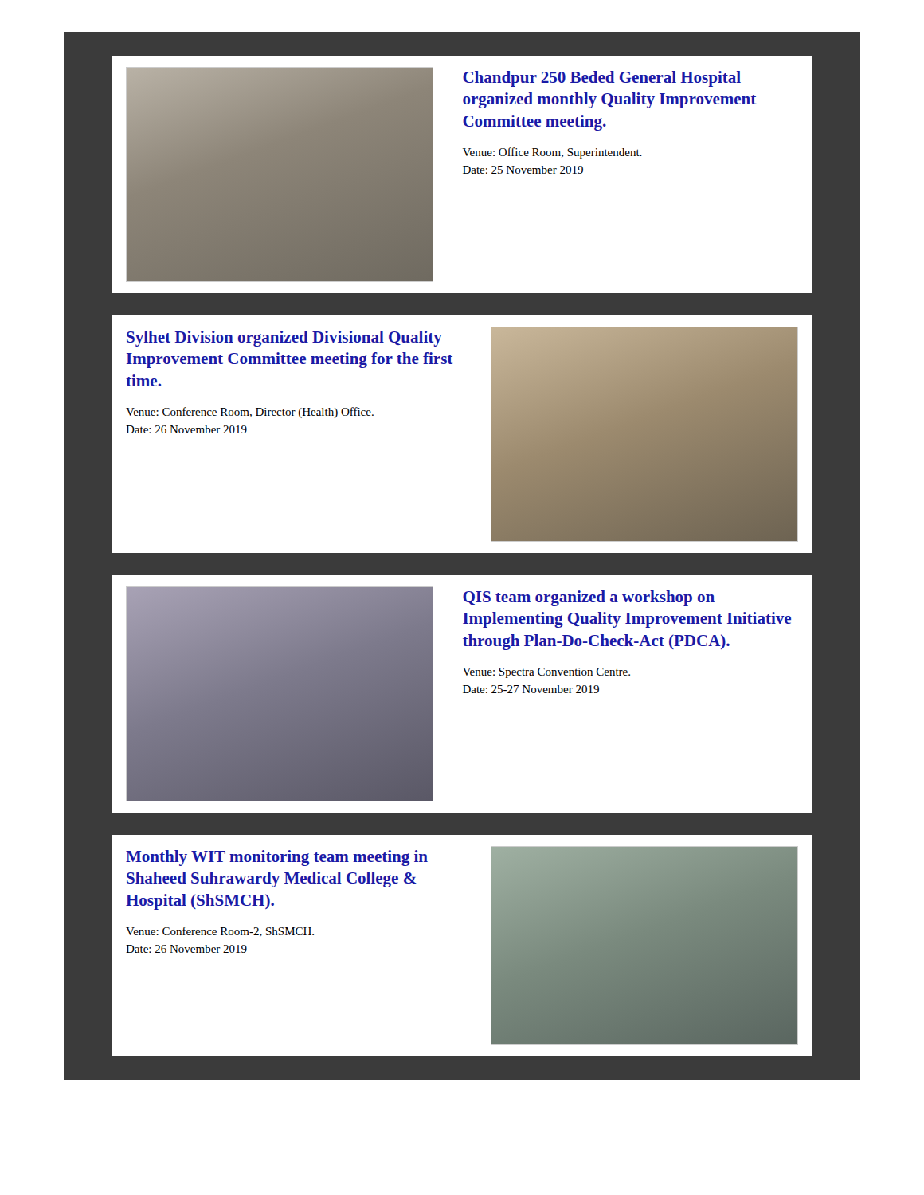| | Chandpur 250 Beded General Hospital organized monthly Quality Improvement Committee meeting. Venue: Office Room, Superintendent. Date: 25 November 2019 |
| Sylhet Division organized Divisional Quality Improvement Committee meeting for the first time. Venue: Conference Room, Director (Health) Office. Date: 26 November 2019 | |
| | QIS team organized a workshop on Implementing Quality Improvement Initiative through Plan-Do-Check-Act (PDCA). Venue: Spectra Convention Centre. Date: 25-27 November 2019 |
| Monthly WIT monitoring team meeting in Shaheed Suhrawardy Medical College & Hospital (ShSMCH). Venue: Conference Room-2, ShSMCH. Date: 26 November 2019 | |